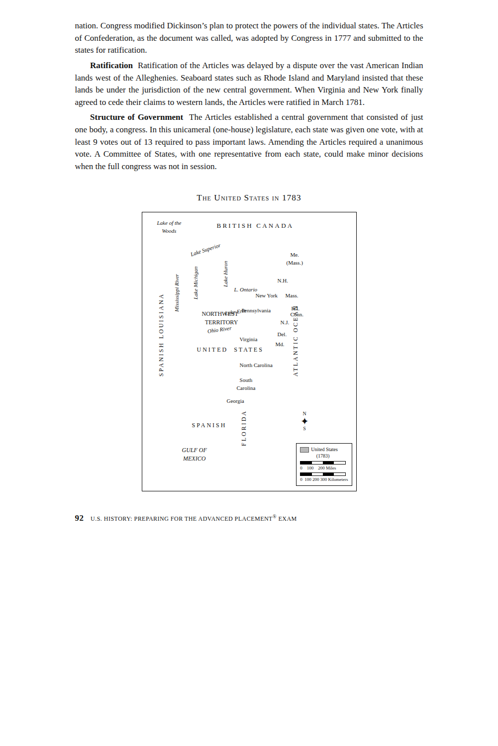nation. Congress modified Dickinson’s plan to protect the powers of the individual states. The Articles of Confederation, as the document was called, was adopted by Congress in 1777 and submitted to the states for ratification.
Ratification Ratification of the Articles was delayed by a dispute over the vast American Indian lands west of the Alleghenies. Seaboard states such as Rhode Island and Maryland insisted that these lands be under the jurisdiction of the new central government. When Virginia and New York finally agreed to cede their claims to western lands, the Articles were ratified in March 1781.
Structure of Government The Articles established a central government that consisted of just one body, a congress. In this unicameral (one-house) legislature, each state was given one vote, with at least 9 votes out of 13 required to pass important laws. Amending the Articles required a unanimous vote. A Committee of States, with one representative from each state, could make minor decisions when the full congress was not in session.
The United States in 1783
Lake of the
Woods BRITISH CANADA Lake Superior Lake Michigan Lake Huron L. Ontario Lake Erie Me.
(Mass.) N.H. New York Mass. R.I. Conn. Pennsylvania N.J. Del. Md. NORTHWEST
TERRITORY Ohio River Mississippi River Virginia UNITED STATES North Carolina South
Carolina Georgia SPANISH LOUISIANA SPANISH FLORIDA ATLANTIC OCEAN GULF OF
MEXICO
N ✦ S
United States
(1783)
0 100 200 Miles
0 100 200 300 Kilometers
92 U.S. HISTORY: PREPARING FOR THE ADVANCED PLACEMENT® EXAM